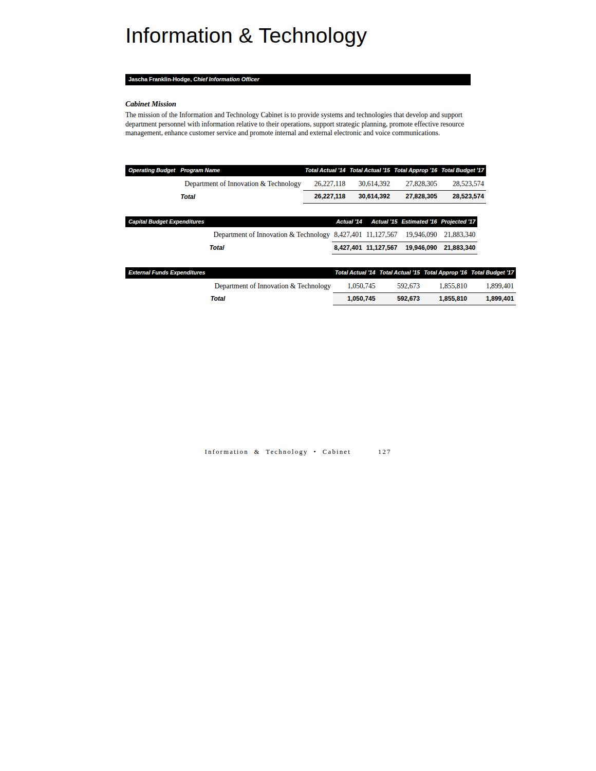Information & Technology
Jascha Franklin-Hodge, Chief Information Officer
Cabinet Mission
The mission of the Information and Technology Cabinet is to provide systems and technologies that develop and support department personnel with information relative to their operations, support strategic planning, promote effective resource management, enhance customer service and promote internal and external electronic and voice communications.
| Operating Budget | Program Name | Total Actual '14 | Total Actual '15 | Total Approp '16 | Total Budget '17 |
| --- | --- | --- | --- | --- | --- |
| | Department of Innovation & Technology | 26,227,118 | 30,614,392 | 27,828,305 | 28,523,574 |
| | Total | 26,227,118 | 30,614,392 | 27,828,305 | 28,523,574 |
| Capital Budget Expenditures | | Actual '14 | Actual '15 | Estimated '16 | Projected '17 |
| --- | --- | --- | --- | --- | --- |
| | Department of Innovation & Technology | 8,427,401 | 11,127,567 | 19,946,090 | 21,883,340 |
| | Total | 8,427,401 | 11,127,567 | 19,946,090 | 21,883,340 |
| External Funds Expenditures | | Total Actual '14 | Total Actual '15 | Total Approp '16 | Total Budget '17 |
| --- | --- | --- | --- | --- | --- |
| | Department of Innovation & Technology | 1,050,745 | 592,673 | 1,855,810 | 1,899,401 |
| | Total | 1,050,745 | 592,673 | 1,855,810 | 1,899,401 |
Information & Technology • Cabinet127